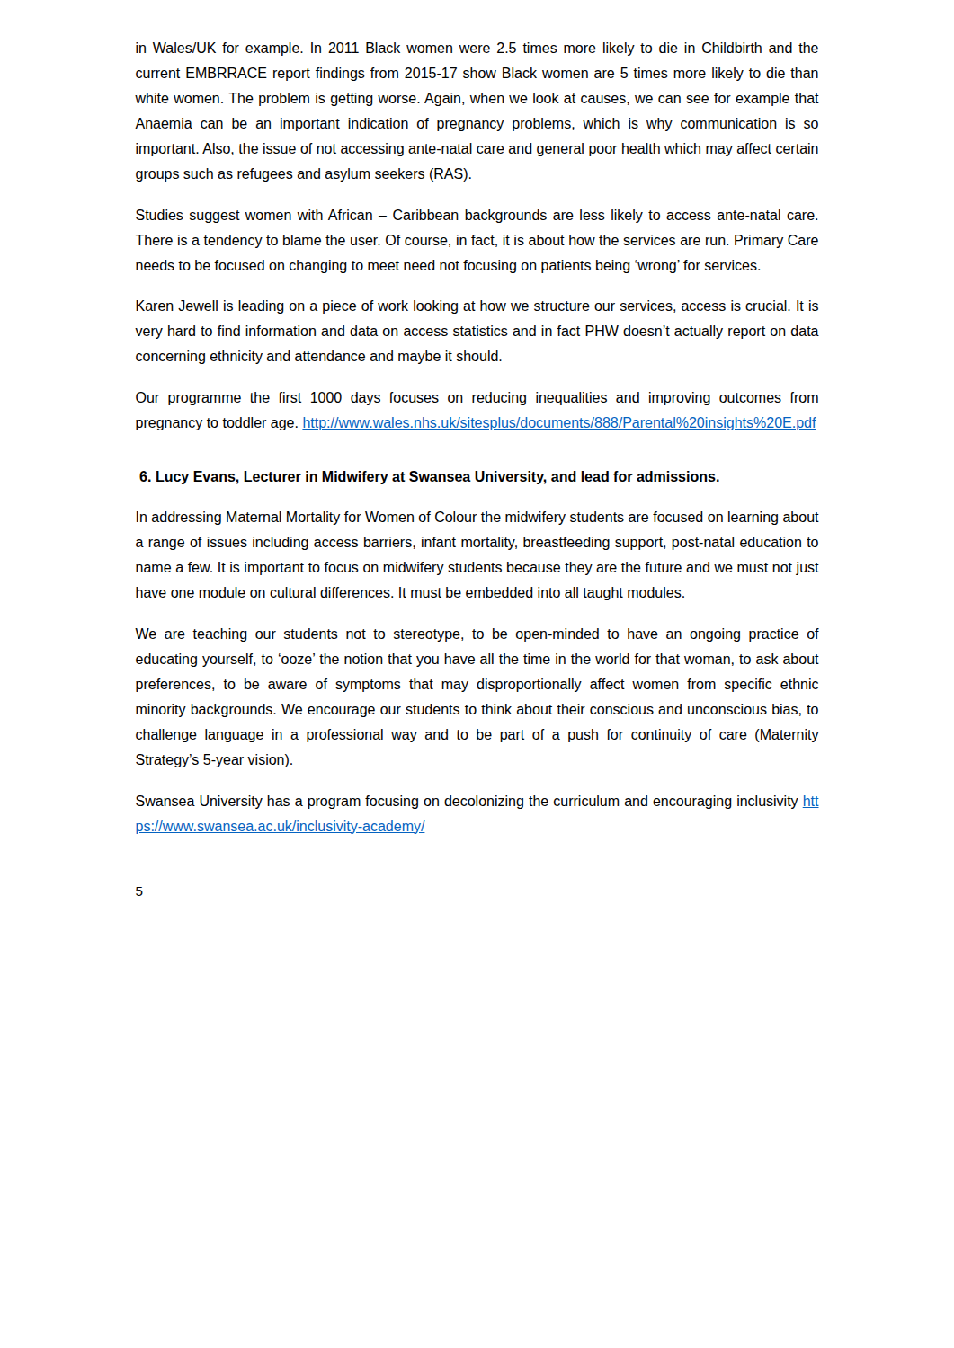in Wales/UK for example. In 2011 Black women were 2.5 times more likely to die in Childbirth and the current EMBRRACE report findings from 2015-17 show Black women are 5 times more likely to die than white women. The problem is getting worse. Again, when we look at causes, we can see for example that Anaemia can be an important indication of pregnancy problems, which is why communication is so important. Also, the issue of not accessing ante-natal care and general poor health which may affect certain groups such as refugees and asylum seekers (RAS).
Studies suggest women with African – Caribbean backgrounds are less likely to access ante-natal care. There is a tendency to blame the user. Of course, in fact, it is about how the services are run. Primary Care needs to be focused on changing to meet need not focusing on patients being ‘wrong’ for services.
Karen Jewell is leading on a piece of work looking at how we structure our services, access is crucial. It is very hard to find information and data on access statistics and in fact PHW doesn’t actually report on data concerning ethnicity and attendance and maybe it should.
Our programme the first 1000 days focuses on reducing inequalities and improving outcomes from pregnancy to toddler age. http://www.wales.nhs.uk/sitesplus/documents/888/Parental%20insights%20E.pdf
Lucy Evans, Lecturer in Midwifery at Swansea University, and lead for admissions.
In addressing Maternal Mortality for Women of Colour the midwifery students are focused on learning about a range of issues including access barriers, infant mortality, breastfeeding support, post-natal education to name a few. It is important to focus on midwifery students because they are the future and we must not just have one module on cultural differences. It must be embedded into all taught modules.
We are teaching our students not to stereotype, to be open-minded to have an ongoing practice of educating yourself, to ‘ooze’ the notion that you have all the time in the world for that woman, to ask about preferences, to be aware of symptoms that may disproportionally affect women from specific ethnic minority backgrounds. We encourage our students to think about their conscious and unconscious bias, to challenge language in a professional way and to be part of a push for continuity of care (Maternity Strategy’s 5-year vision).
Swansea University has a program focusing on decolonizing the curriculum and encouraging inclusivity https://www.swansea.ac.uk/inclusivity-academy/
5